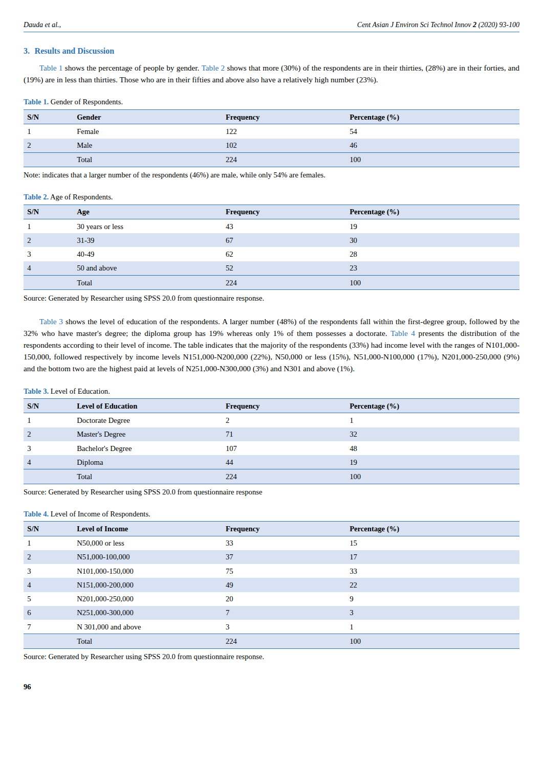Dauda et al.,
Cent Asian J Environ Sci Technol Innov 2 (2020) 93-100
3. Results and Discussion
Table 1 shows the percentage of people by gender. Table 2 shows that more (30%) of the respondents are in their thirties, (28%) are in their forties, and (19%) are in less than thirties. Those who are in their fifties and above also have a relatively high number (23%).
Table 1. Gender of Respondents.
| S/N | Gender | Frequency | Percentage (%) |
| --- | --- | --- | --- |
| 1 | Female | 122 | 54 |
| 2 | Male | 102 | 46 |
| | Total | 224 | 100 |
Note: indicates that a larger number of the respondents (46%) are male, while only 54% are females.
Table 2. Age of Respondents.
| S/N | Age | Frequency | Percentage (%) |
| --- | --- | --- | --- |
| 1 | 30 years or less | 43 | 19 |
| 2 | 31-39 | 67 | 30 |
| 3 | 40-49 | 62 | 28 |
| 4 | 50 and above | 52 | 23 |
| | Total | 224 | 100 |
Source: Generated by Researcher using SPSS 20.0 from questionnaire response.
Table 3 shows the level of education of the respondents. A larger number (48%) of the respondents fall within the first-degree group, followed by the 32% who have master's degree; the diploma group has 19% whereas only 1% of them possesses a doctorate. Table 4 presents the distribution of the respondents according to their level of income. The table indicates that the majority of the respondents (33%) had income level with the ranges of N101,000-150,000, followed respectively by income levels N151,000-N200,000 (22%), N50,000 or less (15%), N51,000-N100,000 (17%), N201,000-250,000 (9%) and the bottom two are the highest paid at levels of N251,000-N300,000 (3%) and N301 and above (1%).
Table 3. Level of Education.
| S/N | Level of Education | Frequency | Percentage (%) |
| --- | --- | --- | --- |
| 1 | Doctorate Degree | 2 | 1 |
| 2 | Master's Degree | 71 | 32 |
| 3 | Bachelor's Degree | 107 | 48 |
| 4 | Diploma | 44 | 19 |
| | Total | 224 | 100 |
Source: Generated by Researcher using SPSS 20.0 from questionnaire response
Table 4. Level of Income of Respondents.
| S/N | Level of Income | Frequency | Percentage (%) |
| --- | --- | --- | --- |
| 1 | N50,000 or less | 33 | 15 |
| 2 | N51,000-100,000 | 37 | 17 |
| 3 | N101,000-150,000 | 75 | 33 |
| 4 | N151,000-200,000 | 49 | 22 |
| 5 | N201,000-250,000 | 20 | 9 |
| 6 | N251,000-300,000 | 7 | 3 |
| 7 | N 301,000 and above | 3 | 1 |
| | Total | 224 | 100 |
Source: Generated by Researcher using SPSS 20.0 from questionnaire response.
96